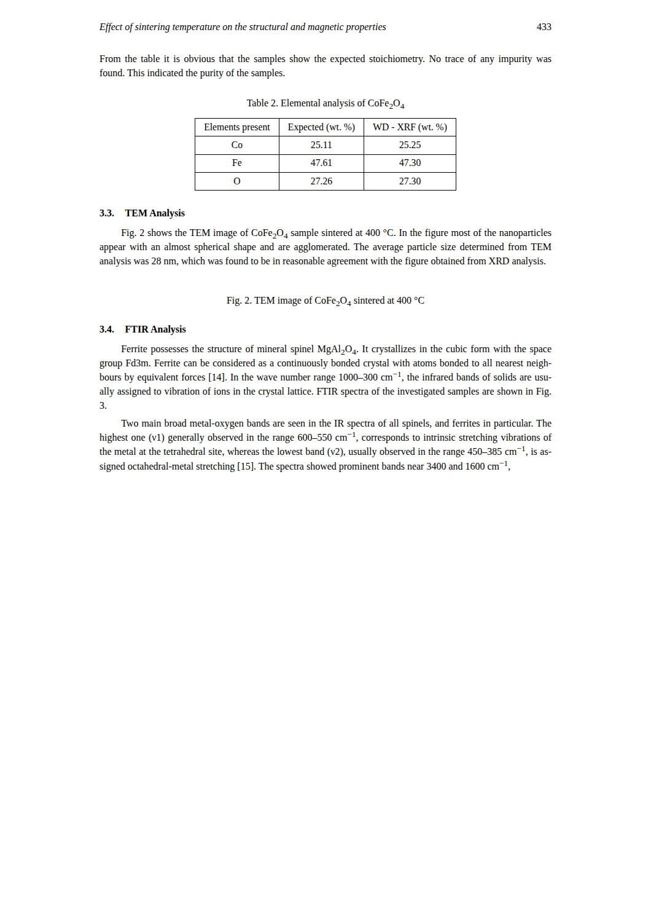Effect of sintering temperature on the structural and magnetic properties 433
From the table it is obvious that the samples show the expected stoichiometry. No trace of any impurity was found. This indicated the purity of the samples.
Table 2. Elemental analysis of CoFe2O4
| Elements present | Expected (wt. %) | WD - XRF (wt. %) |
| --- | --- | --- |
| Co | 25.11 | 25.25 |
| Fe | 47.61 | 47.30 |
| O | 27.26 | 27.30 |
3.3. TEM Analysis
Fig. 2 shows the TEM image of CoFe2O4 sample sintered at 400 °C. In the figure most of the nanoparticles appear with an almost spherical shape and are agglomerated. The average particle size determined from TEM analysis was 28 nm, which was found to be in reasonable agreement with the figure obtained from XRD analysis.
Fig. 2. TEM image of CoFe2O4 sintered at 400 °C
3.4. FTIR Analysis
Ferrite possesses the structure of mineral spinel MgAl2O4. It crystallizes in the cubic form with the space group Fd3m. Ferrite can be considered as a continuously bonded crystal with atoms bonded to all nearest neighbours by equivalent forces [14]. In the wave number range 1000–300 cm−1, the infrared bands of solids are usually assigned to vibration of ions in the crystal lattice. FTIR spectra of the investigated samples are shown in Fig. 3.
Two main broad metal-oxygen bands are seen in the IR spectra of all spinels, and ferrites in particular. The highest one (ν1) generally observed in the range 600–550 cm−1, corresponds to intrinsic stretching vibrations of the metal at the tetrahedral site, whereas the lowest band (ν2), usually observed in the range 450–385 cm−1, is assigned octahedral-metal stretching [15]. The spectra showed prominent bands near 3400 and 1600 cm−1,